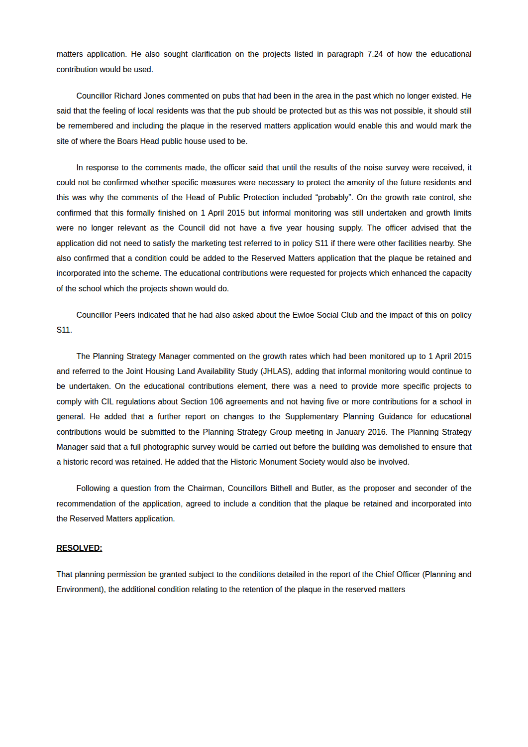matters application. He also sought clarification on the projects listed in paragraph 7.24 of how the educational contribution would be used.
Councillor Richard Jones commented on pubs that had been in the area in the past which no longer existed. He said that the feeling of local residents was that the pub should be protected but as this was not possible, it should still be remembered and including the plaque in the reserved matters application would enable this and would mark the site of where the Boars Head public house used to be.
In response to the comments made, the officer said that until the results of the noise survey were received, it could not be confirmed whether specific measures were necessary to protect the amenity of the future residents and this was why the comments of the Head of Public Protection included “probably”. On the growth rate control, she confirmed that this formally finished on 1 April 2015 but informal monitoring was still undertaken and growth limits were no longer relevant as the Council did not have a five year housing supply. The officer advised that the application did not need to satisfy the marketing test referred to in policy S11 if there were other facilities nearby. She also confirmed that a condition could be added to the Reserved Matters application that the plaque be retained and incorporated into the scheme. The educational contributions were requested for projects which enhanced the capacity of the school which the projects shown would do.
Councillor Peers indicated that he had also asked about the Ewloe Social Club and the impact of this on policy S11.
The Planning Strategy Manager commented on the growth rates which had been monitored up to 1 April 2015 and referred to the Joint Housing Land Availability Study (JHLAS), adding that informal monitoring would continue to be undertaken. On the educational contributions element, there was a need to provide more specific projects to comply with CIL regulations about Section 106 agreements and not having five or more contributions for a school in general. He added that a further report on changes to the Supplementary Planning Guidance for educational contributions would be submitted to the Planning Strategy Group meeting in January 2016. The Planning Strategy Manager said that a full photographic survey would be carried out before the building was demolished to ensure that a historic record was retained. He added that the Historic Monument Society would also be involved.
Following a question from the Chairman, Councillors Bithell and Butler, as the proposer and seconder of the recommendation of the application, agreed to include a condition that the plaque be retained and incorporated into the Reserved Matters application.
RESOLVED:
That planning permission be granted subject to the conditions detailed in the report of the Chief Officer (Planning and Environment), the additional condition relating to the retention of the plaque in the reserved matters